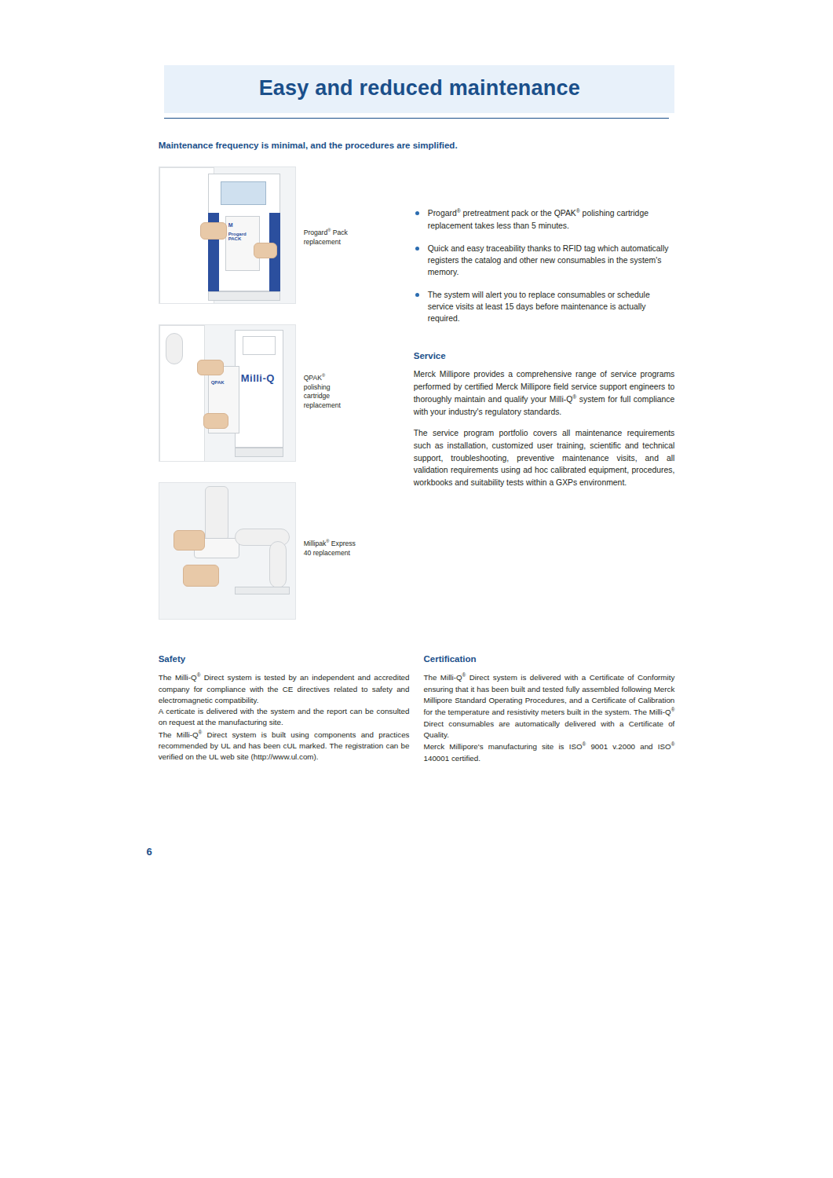Easy and reduced maintenance
Maintenance frequency is minimal, and the procedures are simplified.
M
Progard
PACK
Progard® Pack
replacement
Milli-Q
M
QPAK
QPAK®
polishing
cartridge
replacement
Millipak® Express
40 replacement
Progard® pretreatment pack or the QPAK® polishing cartridge replacement takes less than 5 minutes.
Quick and easy traceability thanks to RFID tag which automatically registers the catalog and other new consumables in the system's memory.
The system will alert you to replace consumables or schedule service visits at least 15 days before maintenance is actually required.
Service
Merck Millipore provides a comprehensive range of service programs performed by certified Merck Millipore field service support engineers to thoroughly maintain and qualify your Milli-Q® system for full compliance with your industry's regulatory standards.
The service program portfolio covers all maintenance requirements such as installation, customized user training, scientific and technical support, troubleshooting, preventive maintenance visits, and all validation requirements using ad hoc calibrated equipment, procedures, workbooks and suitability tests within a GXPs environment.
Safety
The Milli-Q® Direct system is tested by an independent and accredited company for compliance with the CE directives related to safety and electromagnetic compatibility.
A certicate is delivered with the system and the report can be consulted on request at the manufacturing site.
The Milli-Q® Direct system is built using components and practices recommended by UL and has been cUL marked. The registration can be verified on the UL web site (http://www.ul.com).
Certification
The Milli-Q® Direct system is delivered with a Certificate of Conformity ensuring that it has been built and tested fully assembled following Merck Millipore Standard Operating Procedures, and a Certificate of Calibration for the temperature and resistivity meters built in the system. The Milli-Q® Direct consumables are automatically delivered with a Certificate of Quality.
Merck Millipore's manufacturing site is ISO® 9001 v.2000 and ISO® 140001 certified.
6